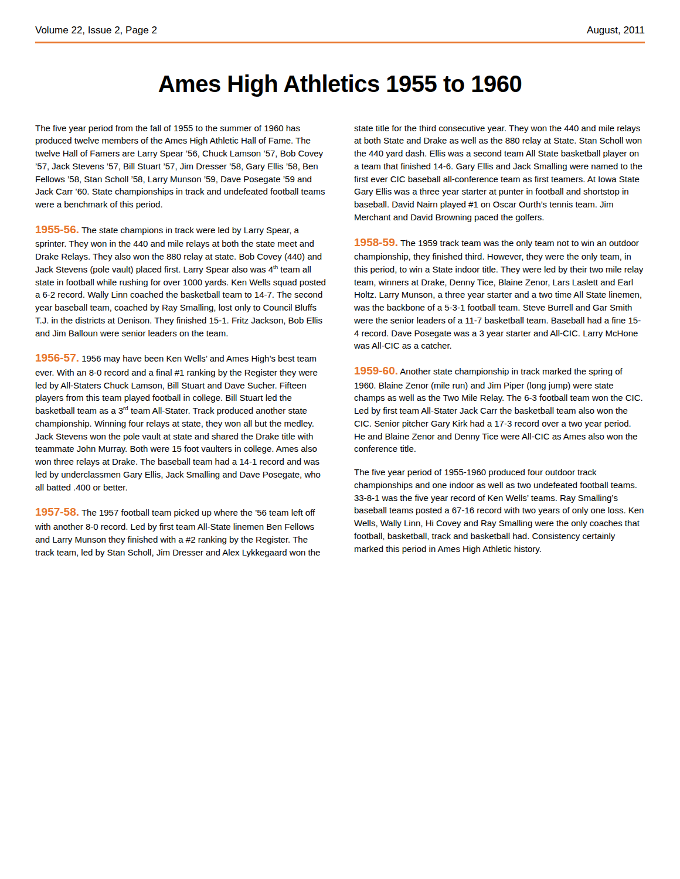Volume 22, Issue 2, Page 2 August, 2011
Ames High Athletics 1955 to 1960
The five year period from the fall of 1955 to the summer of 1960 has produced twelve members of the Ames High Athletic Hall of Fame. The twelve Hall of Famers are Larry Spear ’56, Chuck Lamson ’57, Bob Covey ’57, Jack Stevens ’57, Bill Stuart ’57, Jim Dresser ’58, Gary Ellis ’58, Ben Fellows ’58, Stan Scholl ’58, Larry Munson ’59, Dave Posegate ’59 and Jack Carr ’60. State championships in track and undefeated football teams were a benchmark of this period.
1955-56. The state champions in track were led by Larry Spear, a sprinter. They won in the 440 and mile relays at both the state meet and Drake Relays. They also won the 880 relay at state. Bob Covey (440) and Jack Stevens (pole vault) placed first. Larry Spear also was 4th team all state in football while rushing for over 1000 yards. Ken Wells squad posted a 6-2 record. Wally Linn coached the basketball team to 14-7. The second year baseball team, coached by Ray Smalling, lost only to Council Bluffs T.J. in the districts at Denison. They finished 15-1. Fritz Jackson, Bob Ellis and Jim Balloun were senior leaders on the team.
1956-57. 1956 may have been Ken Wells’ and Ames High’s best team ever. With an 8-0 record and a final #1 ranking by the Register they were led by All-Staters Chuck Lamson, Bill Stuart and Dave Sucher. Fifteen players from this team played football in college. Bill Stuart led the basketball team as a 3rd team All-Stater. Track produced another state championship. Winning four relays at state, they won all but the medley. Jack Stevens won the pole vault at state and shared the Drake title with teammate John Murray. Both were 15 foot vaulters in college. Ames also won three relays at Drake. The baseball team had a 14-1 record and was led by underclassmen Gary Ellis, Jack Smalling and Dave Posegate, who all batted .400 or better.
1957-58. The 1957 football team picked up where the ’56 team left off with another 8-0 record. Led by first team All-State linemen Ben Fellows and Larry Munson they finished with a #2 ranking by the Register. The track team, led by Stan Scholl, Jim Dresser and Alex Lykkegaard won the state title for the third consecutive year. They won the 440 and mile relays at both State and Drake as well as the 880 relay at State. Stan Scholl won the 440 yard dash. Ellis was a second team All State basketball player on a team that finished 14-6. Gary Ellis and Jack Smalling were named to the first ever CIC baseball all-conference team as first teamers. At Iowa State Gary Ellis was a three year starter at punter in football and shortstop in baseball. David Nairn played #1 on Oscar Ourth’s tennis team. Jim Merchant and David Browning paced the golfers.
1958-59. The 1959 track team was the only team not to win an outdoor championship, they finished third. However, they were the only team, in this period, to win a State indoor title. They were led by their two mile relay team, winners at Drake, Denny Tice, Blaine Zenor, Lars Laslett and Earl Holtz. Larry Munson, a three year starter and a two time All State linemen, was the backbone of a 5-3-1 football team. Steve Burrell and Gar Smith were the senior leaders of a 11-7 basketball team. Baseball had a fine 15-4 record. Dave Posegate was a 3 year starter and All-CIC. Larry McHone was All-CIC as a catcher.
1959-60. Another state championship in track marked the spring of 1960. Blaine Zenor (mile run) and Jim Piper (long jump) were state champs as well as the Two Mile Relay. The 6-3 football team won the CIC. Led by first team All-Stater Jack Carr the basketball team also won the CIC. Senior pitcher Gary Kirk had a 17-3 record over a two year period. He and Blaine Zenor and Denny Tice were All-CIC as Ames also won the conference title.
The five year period of 1955-1960 produced four outdoor track championships and one indoor as well as two undefeated football teams. 33-8-1 was the five year record of Ken Wells’ teams. Ray Smalling’s baseball teams posted a 67-16 record with two years of only one loss. Ken Wells, Wally Linn, Hi Covey and Ray Smalling were the only coaches that football, basketball, track and basketball had. Consistency certainly marked this period in Ames High Athletic history.